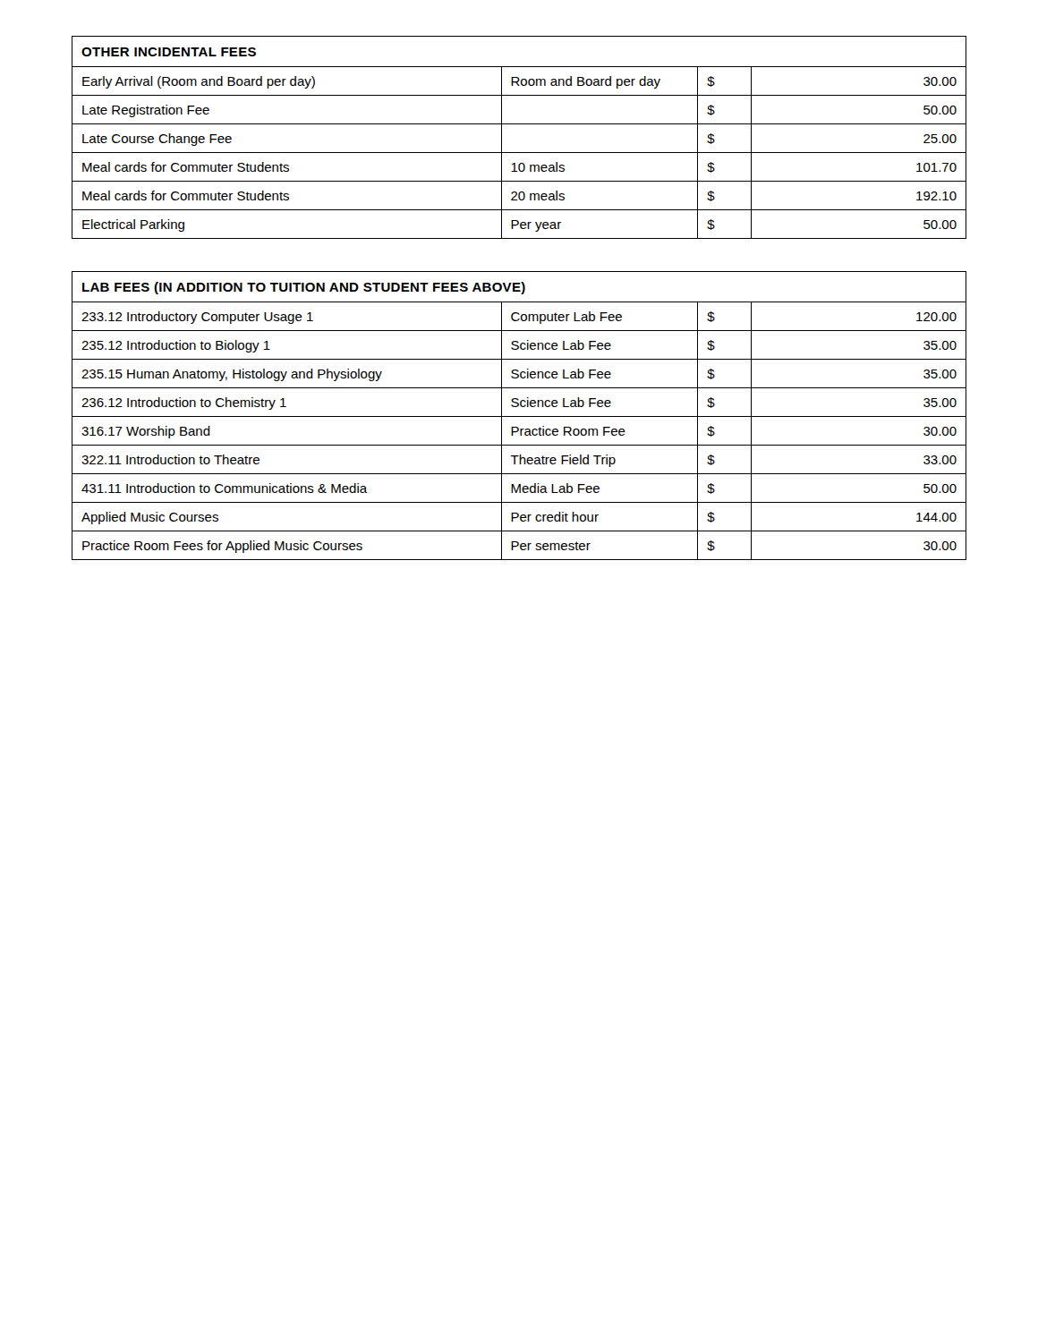Other Incidental Fees
| Early Arrival (Room and Board per day) | Room and Board per day | $ | 30.00 |
| Late Registration Fee | | $ | 50.00 |
| Late Course Change Fee | | $ | 25.00 |
| Meal cards for Commuter Students | 10 meals | $ | 101.70 |
| Meal cards for Commuter Students | 20 meals | $ | 192.10 |
| Electrical Parking | Per year | $ | 50.00 |
Lab Fees (in addition to tuition and student fees above)
| 233.12 Introductory Computer Usage 1 | Computer Lab Fee | $ | 120.00 |
| 235.12 Introduction to Biology 1 | Science Lab Fee | $ | 35.00 |
| 235.15 Human Anatomy, Histology and Physiology | Science Lab Fee | $ | 35.00 |
| 236.12 Introduction to Chemistry 1 | Science Lab Fee | $ | 35.00 |
| 316.17 Worship Band | Practice Room Fee | $ | 30.00 |
| 322.11 Introduction to Theatre | Theatre Field Trip | $ | 33.00 |
| 431.11 Introduction to Communications & Media | Media Lab Fee | $ | 50.00 |
| Applied Music Courses | Per credit hour | $ | 144.00 |
| Practice Room Fees for Applied Music Courses | Per semester | $ | 30.00 |